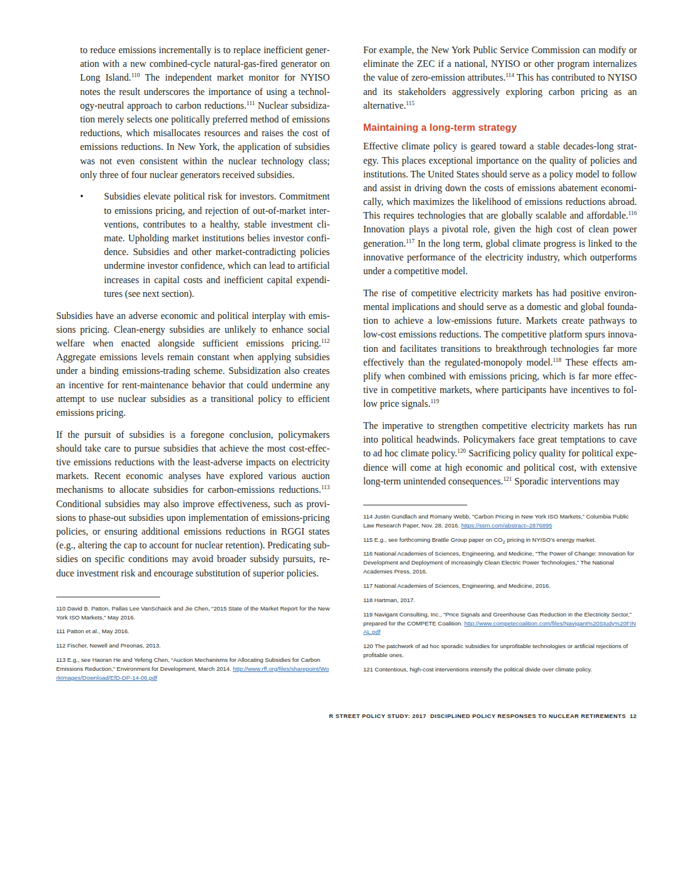to reduce emissions incrementally is to replace inefficient generation with a new combined-cycle natural-gas-fired generator on Long Island.110 The independent market monitor for NYISO notes the result underscores the importance of using a technology-neutral approach to carbon reductions.111 Nuclear subsidization merely selects one politically preferred method of emissions reductions, which misallocates resources and raises the cost of emissions reductions. In New York, the application of subsidies was not even consistent within the nuclear technology class; only three of four nuclear generators received subsidies.
Subsidies elevate political risk for investors. Commitment to emissions pricing, and rejection of out-of-market interventions, contributes to a healthy, stable investment climate. Upholding market institutions belies investor confidence. Subsidies and other market-contradicting policies undermine investor confidence, which can lead to artificial increases in capital costs and inefficient capital expenditures (see next section).
Subsidies have an adverse economic and political interplay with emissions pricing. Clean-energy subsidies are unlikely to enhance social welfare when enacted alongside sufficient emissions pricing.112 Aggregate emissions levels remain constant when applying subsidies under a binding emissions-trading scheme. Subsidization also creates an incentive for rent-maintenance behavior that could undermine any attempt to use nuclear subsidies as a transitional policy to efficient emissions pricing.
If the pursuit of subsidies is a foregone conclusion, policymakers should take care to pursue subsidies that achieve the most cost-effective emissions reductions with the least-adverse impacts on electricity markets. Recent economic analyses have explored various auction mechanisms to allocate subsidies for carbon-emissions reductions.113 Conditional subsidies may also improve effectiveness, such as provisions to phase-out subsidies upon implementation of emissions-pricing policies, or ensuring additional emissions reductions in RGGI states (e.g., altering the cap to account for nuclear retention). Predicating subsidies on specific conditions may avoid broader subsidy pursuits, reduce investment risk and encourage substitution of superior policies.
110 David B. Patton, Pallas Lee VanSchaick and Jie Chen, “2015 State of the Market Report for the New York ISO Markets,” May 2016.
111 Patton et al., May 2016.
112 Fischer, Newell and Preonas, 2013.
113 E.g., see Haoran He and Yefeng Chen, “Auction Mechanisms for Allocating Subsidies for Carbon Emissions Reduction,” Environment for Development, March 2014. http://www.rff.org/files/sharepoint/WorkImages/Download/EfD-DP-14-06.pdf
For example, the New York Public Service Commission can modify or eliminate the ZEC if a national, NYISO or other program internalizes the value of zero-emission attributes.114 This has contributed to NYISO and its stakeholders aggressively exploring carbon pricing as an alternative.115
Maintaining a long-term strategy
Effective climate policy is geared toward a stable decades-long strategy. This places exceptional importance on the quality of policies and institutions. The United States should serve as a policy model to follow and assist in driving down the costs of emissions abatement economically, which maximizes the likelihood of emissions reductions abroad. This requires technologies that are globally scalable and affordable.116 Innovation plays a pivotal role, given the high cost of clean power generation.117 In the long term, global climate progress is linked to the innovative performance of the electricity industry, which outperforms under a competitive model.
The rise of competitive electricity markets has had positive environmental implications and should serve as a domestic and global foundation to achieve a low-emissions future. Markets create pathways to low-cost emissions reductions. The competitive platform spurs innovation and facilitates transitions to breakthrough technologies far more effectively than the regulated-monopoly model.118 These effects amplify when combined with emissions pricing, which is far more effective in competitive markets, where participants have incentives to follow price signals.119
The imperative to strengthen competitive electricity markets has run into political headwinds. Policymakers face great temptations to cave to ad hoc climate policy.120 Sacrificing policy quality for political expedience will come at high economic and political cost, with extensive long-term unintended consequences.121 Sporadic interventions may
114 Justin Gundlach and Romany Webb, “Carbon Pricing in New York ISO Markets,” Columbia Public Law Research Paper, Nov. 28, 2016. https://ssrn.com/abstract=2876895
115 E.g., see forthcoming Brattle Group paper on CO2 pricing in NYISO’s energy market.
116 National Academies of Sciences, Engineering, and Medicine, “The Power of Change: Innovation for Development and Deployment of Increasingly Clean Electric Power Technologies,” The National Academies Press, 2016.
117 National Academies of Sciences, Engineering, and Medicine, 2016.
118 Hartman, 2017.
119 Navigant Consulting, Inc., “Price Signals and Greenhouse Gas Reduction in the Electricity Sector,” prepared for the COMPETE Coalition. http://www.competecoalition.com/files/Navigant%20Study%20FINAL.pdf
120 The patchwork of ad hoc sporadic subsidies for unprofitable technologies or artificial rejections of profitable ones.
121 Contentious, high-cost interventions intensify the political divide over climate policy.
R STREET POLICY STUDY: 2017 DISCIPLINED POLICY RESPONSES TO NUCLEAR RETIREMENTS 12